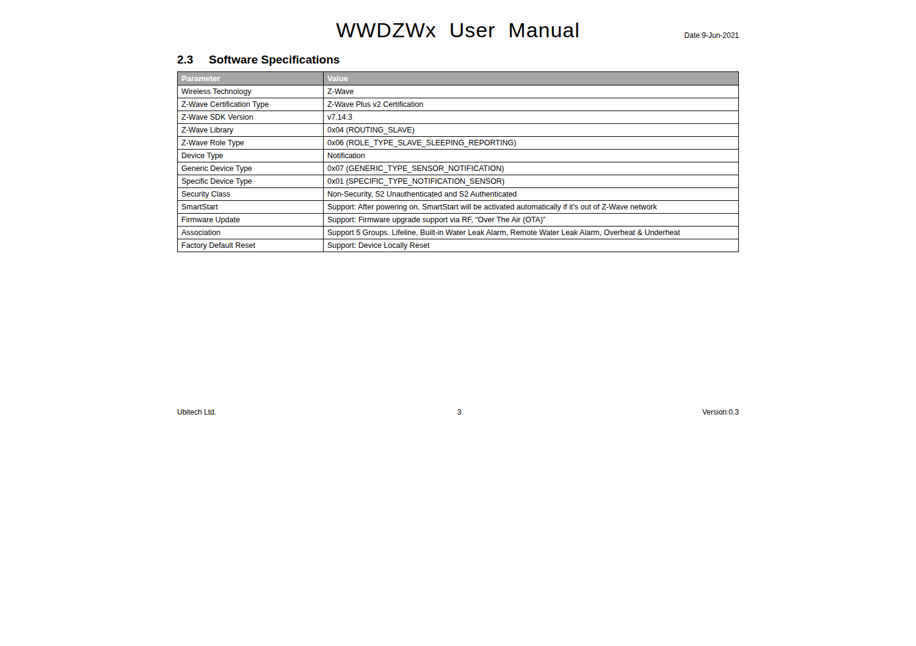WWDZWx User Manual
Date:9-Jun-2021
2.3 Software Specifications
| Parameter | Value |
| --- | --- |
| Wireless Technology | Z-Wave |
| Z-Wave Certification Type | Z-Wave Plus v2 Certification |
| Z-Wave SDK Version | v7.14.3 |
| Z-Wave Library | 0x04 (ROUTING_SLAVE) |
| Z-Wave Role Type | 0x06 (ROLE_TYPE_SLAVE_SLEEPING_REPORTING) |
| Device Type | Notification |
| Generic Device Type | 0x07 (GENERIC_TYPE_SENSOR_NOTIFICATION) |
| Specific Device Type | 0x01 (SPECIFIC_TYPE_NOTIFICATION_SENSOR) |
| Security Class | Non-Security, S2 Unauthenticated and S2 Authenticated |
| SmartStart | Support: After powering on, SmartStart will be activated automatically if it’s out of Z-Wave network |
| Firmware Update | Support: Firmware upgrade support via RF, “Over The Air (OTA)” |
| Association | Support 5 Groups. Lifeline, Built-in Water Leak Alarm, Remote Water Leak Alarm, Overheat & Underheat |
| Factory Default Reset | Support: Device Locally Reset |
Ubitech Ltd. Version:0.3
3